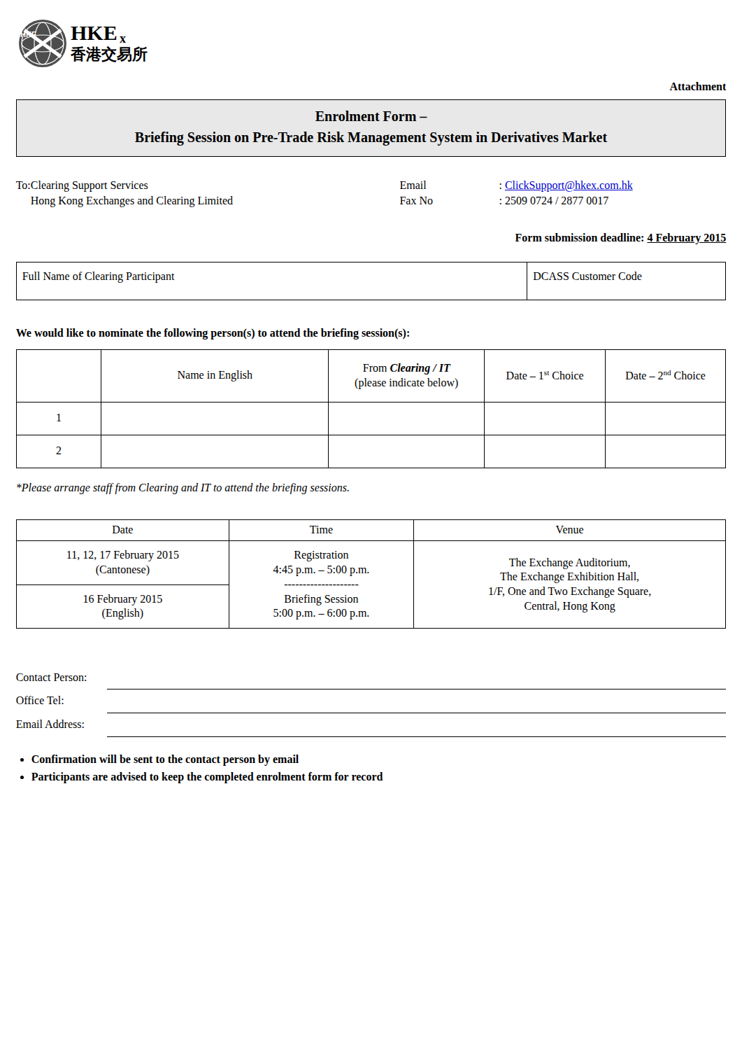HKE HKE x 香港交易所
Attachment
Enrolment Form –
Briefing Session on Pre-Trade Risk Management System in Derivatives Market
| To: | Clearing Support Services | Email | : ClickSupport@hkex.com.hk |
| | Hong Kong Exchanges and Clearing Limited | Fax No | : 2509 0724 / 2877 0017 |
Form submission deadline: 4 February 2015
| Full Name of Clearing Participant | DCASS Customer Code |
We would like to nominate the following person(s) to attend the briefing session(s):
| | Name in English | From Clearing / IT (please indicate below) | Date – 1 st Choice | Date – 2 nd Choice |
| --- | --- | --- | --- | --- |
| 1 | | | | |
| 2 | | | | |
*Please arrange staff from Clearing and IT to attend the briefing sessions.
| Date | Time | Venue |
| --- | --- | --- |
| 11, 12, 17 February 2015 (Cantonese) | Registration 4:45 p.m. – 5:00 p.m. -------------------- Briefing Session 5:00 p.m. – 6:00 p.m. | The Exchange Auditorium, The Exchange Exhibition Hall, 1/F, One and Two Exchange Square, Central, Hong Kong |
| 16 February 2015 (English) |
| Contact Person: | |
| Office Tel: | |
| Email Address: | |
Confirmation will be sent to the contact person by email
Participants are advised to keep the completed enrolment form for record